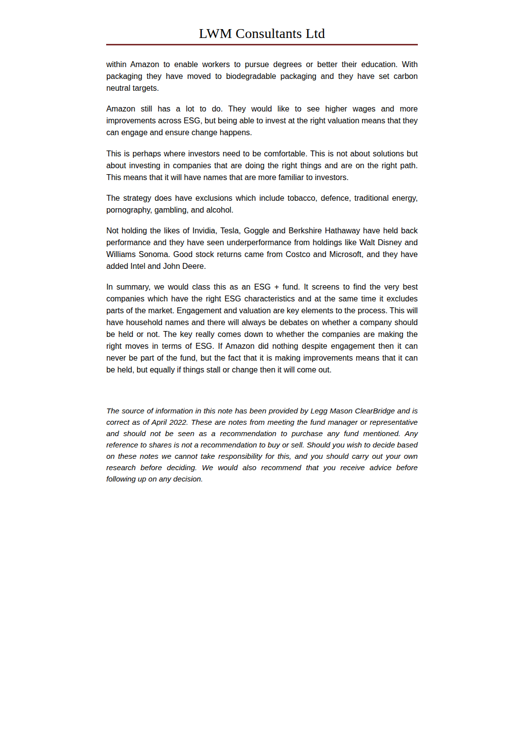LWM Consultants Ltd
within Amazon to enable workers to pursue degrees or better their education. With packaging they have moved to biodegradable packaging and they have set carbon neutral targets.
Amazon still has a lot to do. They would like to see higher wages and more improvements across ESG, but being able to invest at the right valuation means that they can engage and ensure change happens.
This is perhaps where investors need to be comfortable. This is not about solutions but about investing in companies that are doing the right things and are on the right path. This means that it will have names that are more familiar to investors.
The strategy does have exclusions which include tobacco, defence, traditional energy, pornography, gambling, and alcohol.
Not holding the likes of Invidia, Tesla, Goggle and Berkshire Hathaway have held back performance and they have seen underperformance from holdings like Walt Disney and Williams Sonoma. Good stock returns came from Costco and Microsoft, and they have added Intel and John Deere.
In summary, we would class this as an ESG + fund. It screens to find the very best companies which have the right ESG characteristics and at the same time it excludes parts of the market. Engagement and valuation are key elements to the process. This will have household names and there will always be debates on whether a company should be held or not. The key really comes down to whether the companies are making the right moves in terms of ESG. If Amazon did nothing despite engagement then it can never be part of the fund, but the fact that it is making improvements means that it can be held, but equally if things stall or change then it will come out.
The source of information in this note has been provided by Legg Mason ClearBridge and is correct as of April 2022. These are notes from meeting the fund manager or representative and should not be seen as a recommendation to purchase any fund mentioned. Any reference to shares is not a recommendation to buy or sell. Should you wish to decide based on these notes we cannot take responsibility for this, and you should carry out your own research before deciding. We would also recommend that you receive advice before following up on any decision.